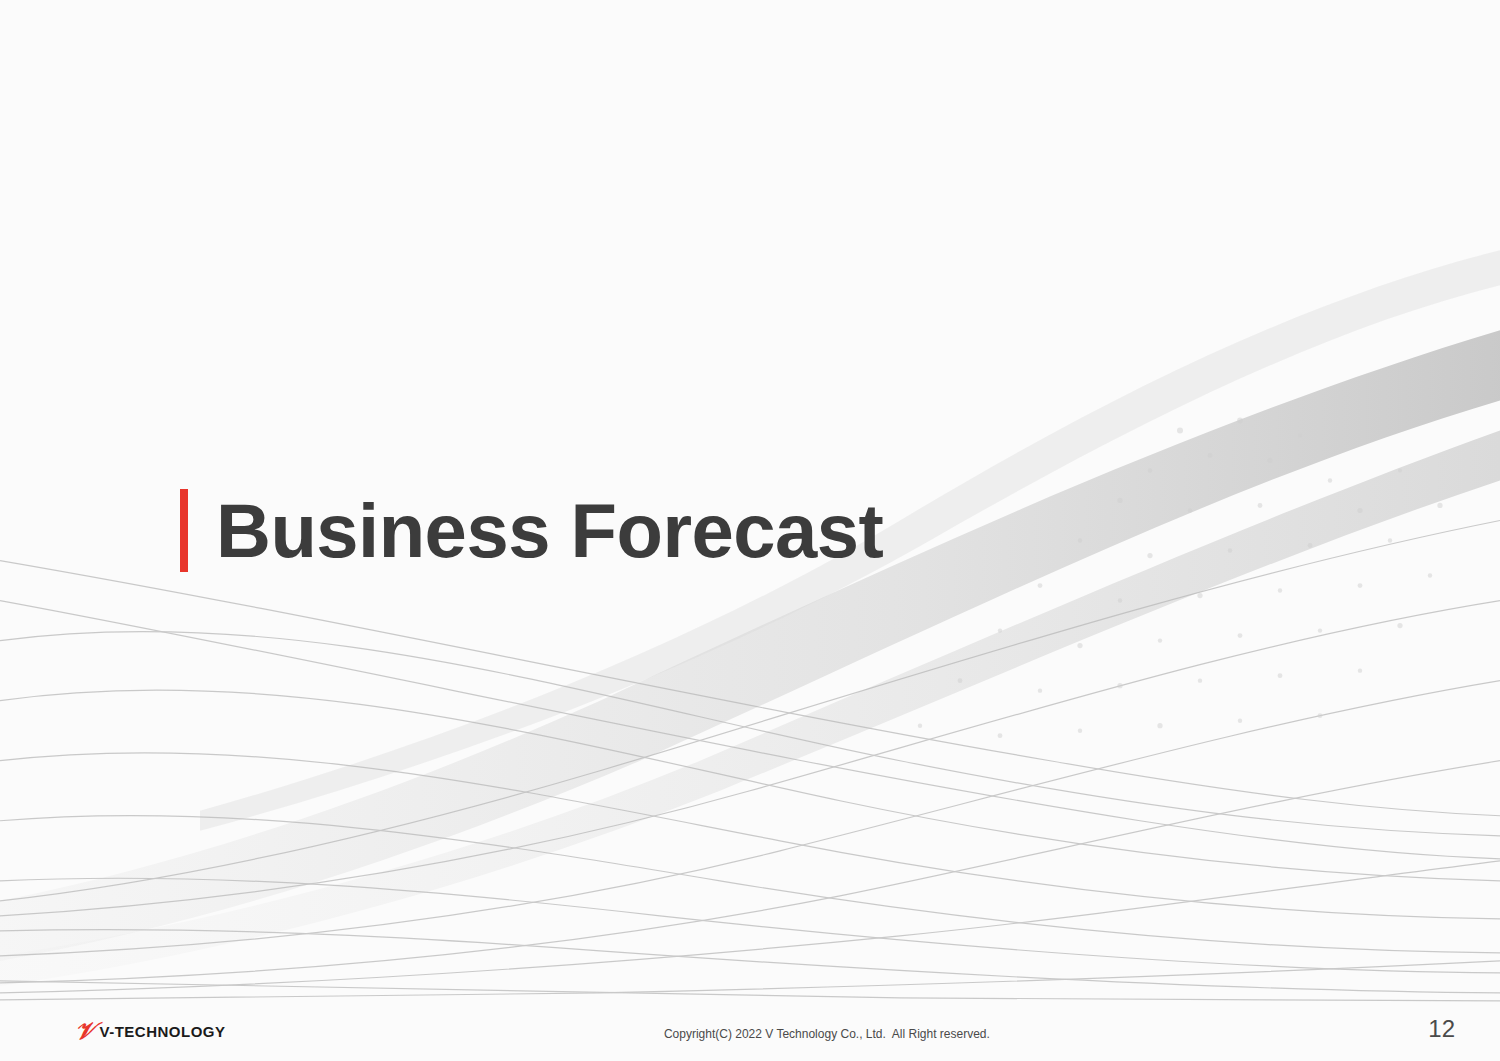Business Forecast
𝒱V-TECHNOLOGY
Copyright(C) 2022 V Technology Co., Ltd. All Right reserved.
12